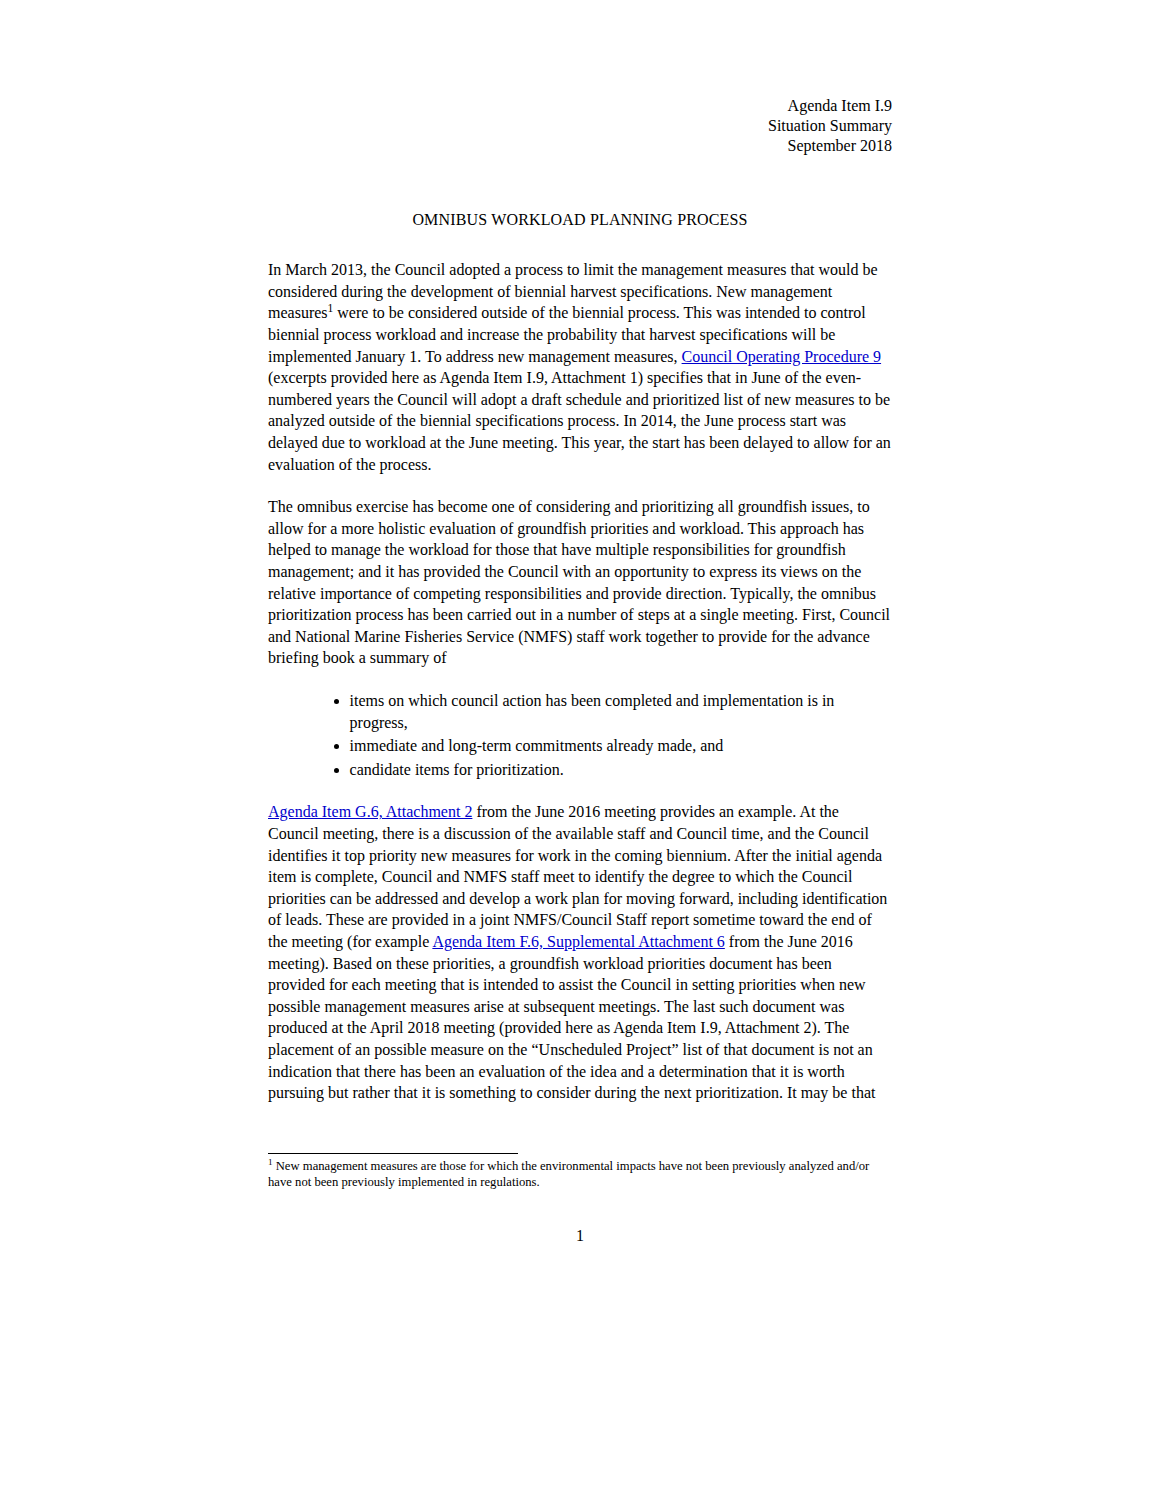Agenda Item I.9
Situation Summary
September 2018
OMNIBUS WORKLOAD PLANNING PROCESS
In March 2013, the Council adopted a process to limit the management measures that would be considered during the development of biennial harvest specifications. New management measures1 were to be considered outside of the biennial process. This was intended to control biennial process workload and increase the probability that harvest specifications will be implemented January 1. To address new management measures, Council Operating Procedure 9 (excerpts provided here as Agenda Item I.9, Attachment 1) specifies that in June of the even-numbered years the Council will adopt a draft schedule and prioritized list of new measures to be analyzed outside of the biennial specifications process. In 2014, the June process start was delayed due to workload at the June meeting. This year, the start has been delayed to allow for an evaluation of the process.
The omnibus exercise has become one of considering and prioritizing all groundfish issues, to allow for a more holistic evaluation of groundfish priorities and workload. This approach has helped to manage the workload for those that have multiple responsibilities for groundfish management; and it has provided the Council with an opportunity to express its views on the relative importance of competing responsibilities and provide direction. Typically, the omnibus prioritization process has been carried out in a number of steps at a single meeting. First, Council and National Marine Fisheries Service (NMFS) staff work together to provide for the advance briefing book a summary of
items on which council action has been completed and implementation is in progress,
immediate and long-term commitments already made, and
candidate items for prioritization.
Agenda Item G.6, Attachment 2 from the June 2016 meeting provides an example. At the Council meeting, there is a discussion of the available staff and Council time, and the Council identifies it top priority new measures for work in the coming biennium. After the initial agenda item is complete, Council and NMFS staff meet to identify the degree to which the Council priorities can be addressed and develop a work plan for moving forward, including identification of leads. These are provided in a joint NMFS/Council Staff report sometime toward the end of the meeting (for example Agenda Item F.6, Supplemental Attachment 6 from the June 2016 meeting). Based on these priorities, a groundfish workload priorities document has been provided for each meeting that is intended to assist the Council in setting priorities when new possible management measures arise at subsequent meetings. The last such document was produced at the April 2018 meeting (provided here as Agenda Item I.9, Attachment 2). The placement of an possible measure on the “Unscheduled Project” list of that document is not an indication that there has been an evaluation of the idea and a determination that it is worth pursuing but rather that it is something to consider during the next prioritization. It may be that
1 New management measures are those for which the environmental impacts have not been previously analyzed and/or have not been previously implemented in regulations.
1